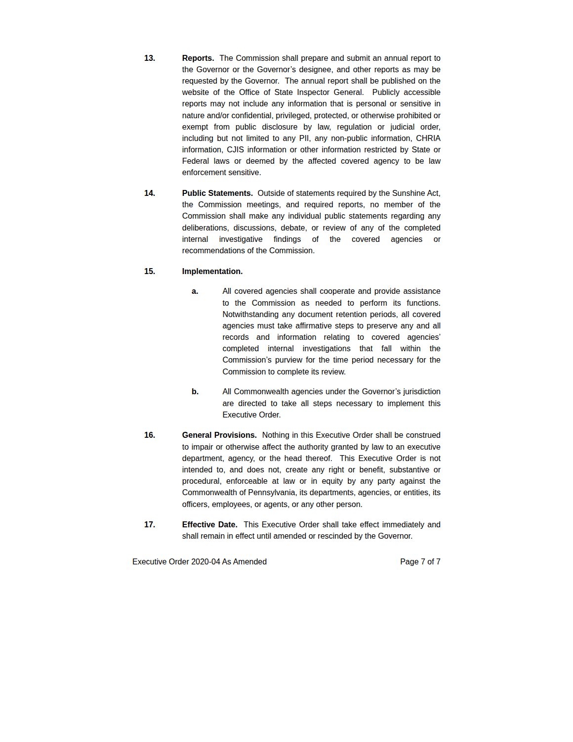13. Reports. The Commission shall prepare and submit an annual report to the Governor or the Governor’s designee, and other reports as may be requested by the Governor. The annual report shall be published on the website of the Office of State Inspector General. Publicly accessible reports may not include any information that is personal or sensitive in nature and/or confidential, privileged, protected, or otherwise prohibited or exempt from public disclosure by law, regulation or judicial order, including but not limited to any PII, any non-public information, CHRIA information, CJIS information or other information restricted by State or Federal laws or deemed by the affected covered agency to be law enforcement sensitive.
14. Public Statements. Outside of statements required by the Sunshine Act, the Commission meetings, and required reports, no member of the Commission shall make any individual public statements regarding any deliberations, discussions, debate, or review of any of the completed internal investigative findings of the covered agencies or recommendations of the Commission.
15. Implementation.
a. All covered agencies shall cooperate and provide assistance to the Commission as needed to perform its functions. Notwithstanding any document retention periods, all covered agencies must take affirmative steps to preserve any and all records and information relating to covered agencies’ completed internal investigations that fall within the Commission’s purview for the time period necessary for the Commission to complete its review.
b. All Commonwealth agencies under the Governor’s jurisdiction are directed to take all steps necessary to implement this Executive Order.
16. General Provisions. Nothing in this Executive Order shall be construed to impair or otherwise affect the authority granted by law to an executive department, agency, or the head thereof. This Executive Order is not intended to, and does not, create any right or benefit, substantive or procedural, enforceable at law or in equity by any party against the Commonwealth of Pennsylvania, its departments, agencies, or entities, its officers, employees, or agents, or any other person.
17. Effective Date. This Executive Order shall take effect immediately and shall remain in effect until amended or rescinded by the Governor.
Executive Order 2020-04 As Amended Page 7 of 7